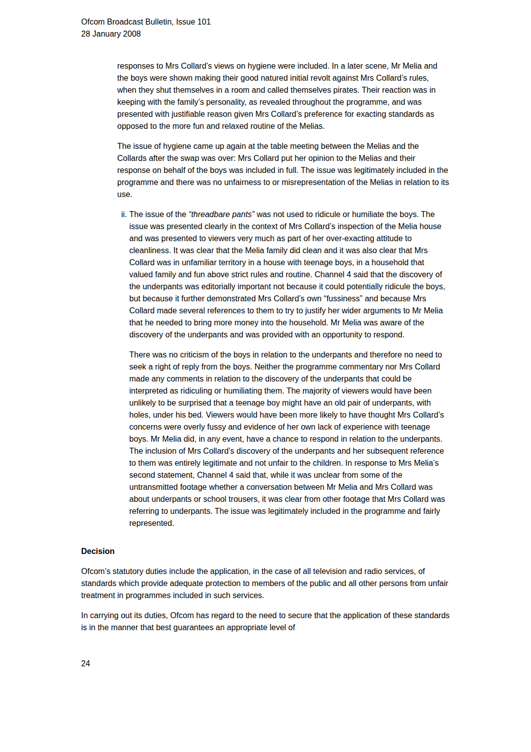Ofcom Broadcast Bulletin, Issue 101
28 January 2008
responses to Mrs Collard’s views on hygiene were included. In a later scene, Mr Melia and the boys were shown making their good natured initial revolt against Mrs Collard’s rules, when they shut themselves in a room and called themselves pirates. Their reaction was in keeping with the family’s personality, as revealed throughout the programme, and was presented with justifiable reason given Mrs Collard’s preference for exacting standards as opposed to the more fun and relaxed routine of the Melias.
The issue of hygiene came up again at the table meeting between the Melias and the Collards after the swap was over: Mrs Collard put her opinion to the Melias and their response on behalf of the boys was included in full. The issue was legitimately included in the programme and there was no unfairness to or misrepresentation of the Melias in relation to its use.
The issue of the “threadbare pants” was not used to ridicule or humiliate the boys. The issue was presented clearly in the context of Mrs Collard’s inspection of the Melia house and was presented to viewers very much as part of her over-exacting attitude to cleanliness. It was clear that the Melia family did clean and it was also clear that Mrs Collard was in unfamiliar territory in a house with teenage boys, in a household that valued family and fun above strict rules and routine. Channel 4 said that the discovery of the underpants was editorially important not because it could potentially ridicule the boys, but because it further demonstrated Mrs Collard’s own “fussiness” and because Mrs Collard made several references to them to try to justify her wider arguments to Mr Melia that he needed to bring more money into the household. Mr Melia was aware of the discovery of the underpants and was provided with an opportunity to respond.
There was no criticism of the boys in relation to the underpants and therefore no need to seek a right of reply from the boys. Neither the programme commentary nor Mrs Collard made any comments in relation to the discovery of the underpants that could be interpreted as ridiculing or humiliating them. The majority of viewers would have been unlikely to be surprised that a teenage boy might have an old pair of underpants, with holes, under his bed. Viewers would have been more likely to have thought Mrs Collard’s concerns were overly fussy and evidence of her own lack of experience with teenage boys. Mr Melia did, in any event, have a chance to respond in relation to the underpants. The inclusion of Mrs Collard’s discovery of the underpants and her subsequent reference to them was entirely legitimate and not unfair to the children. In response to Mrs Melia’s second statement, Channel 4 said that, while it was unclear from some of the untransmitted footage whether a conversation between Mr Melia and Mrs Collard was about underpants or school trousers, it was clear from other footage that Mrs Collard was referring to underpants. The issue was legitimately included in the programme and fairly represented.
Decision
Ofcom’s statutory duties include the application, in the case of all television and radio services, of standards which provide adequate protection to members of the public and all other persons from unfair treatment in programmes included in such services.
In carrying out its duties, Ofcom has regard to the need to secure that the application of these standards is in the manner that best guarantees an appropriate level of
24